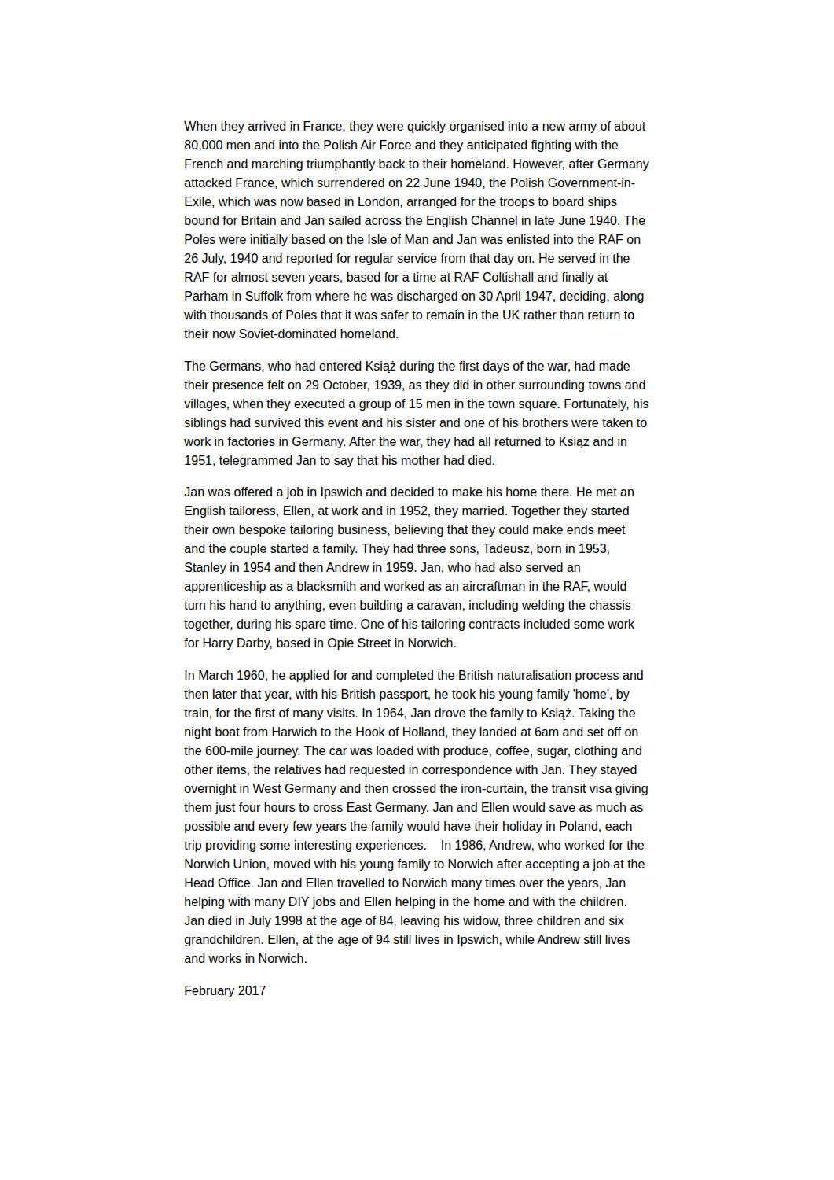When they arrived in France, they were quickly organised into a new army of about 80,000 men and into the Polish Air Force and they anticipated fighting with the French and marching triumphantly back to their homeland. However, after Germany attacked France, which surrendered on 22 June 1940, the Polish Government-in-Exile, which was now based in London, arranged for the troops to board ships bound for Britain and Jan sailed across the English Channel in late June 1940. The Poles were initially based on the Isle of Man and Jan was enlisted into the RAF on 26 July, 1940 and reported for regular service from that day on. He served in the RAF for almost seven years, based for a time at RAF Coltishall and finally at Parham in Suffolk from where he was discharged on 30 April 1947, deciding, along with thousands of Poles that it was safer to remain in the UK rather than return to their now Soviet-dominated homeland.
The Germans, who had entered Książ during the first days of the war, had made their presence felt on 29 October, 1939, as they did in other surrounding towns and villages, when they executed a group of 15 men in the town square. Fortunately, his siblings had survived this event and his sister and one of his brothers were taken to work in factories in Germany. After the war, they had all returned to Książ and in 1951, telegrammed Jan to say that his mother had died.
Jan was offered a job in Ipswich and decided to make his home there. He met an English tailoress, Ellen, at work and in 1952, they married. Together they started their own bespoke tailoring business, believing that they could make ends meet and the couple started a family. They had three sons, Tadeusz, born in 1953, Stanley in 1954 and then Andrew in 1959. Jan, who had also served an apprenticeship as a blacksmith and worked as an aircraftman in the RAF, would turn his hand to anything, even building a caravan, including welding the chassis together, during his spare time. One of his tailoring contracts included some work for Harry Darby, based in Opie Street in Norwich.
In March 1960, he applied for and completed the British naturalisation process and then later that year, with his British passport, he took his young family 'home', by train, for the first of many visits. In 1964, Jan drove the family to Książ. Taking the night boat from Harwich to the Hook of Holland, they landed at 6am and set off on the 600-mile journey. The car was loaded with produce, coffee, sugar, clothing and other items, the relatives had requested in correspondence with Jan. They stayed overnight in West Germany and then crossed the iron-curtain, the transit visa giving them just four hours to cross East Germany. Jan and Ellen would save as much as possible and every few years the family would have their holiday in Poland, each trip providing some interesting experiences. In 1986, Andrew, who worked for the Norwich Union, moved with his young family to Norwich after accepting a job at the Head Office. Jan and Ellen travelled to Norwich many times over the years, Jan helping with many DIY jobs and Ellen helping in the home and with the children. Jan died in July 1998 at the age of 84, leaving his widow, three children and six grandchildren. Ellen, at the age of 94 still lives in Ipswich, while Andrew still lives and works in Norwich.
February 2017